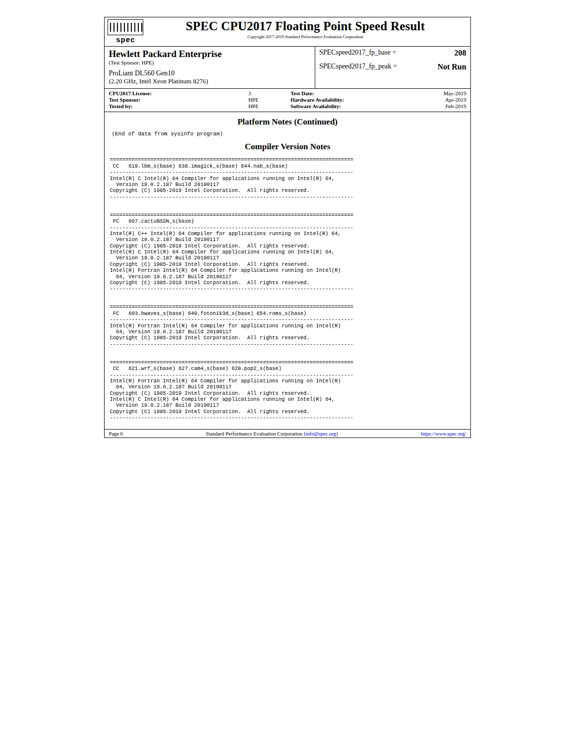spec
SPEC CPU2017 Floating Point Speed Result
Copyright 2017-2019 Standard Performance Evaluation Corporation
Hewlett Packard Enterprise
(Test Sponsor: HPE)
ProLiant DL560 Gen10
(2.20 GHz, Intel Xeon Platinum 8276)
SPECspeed2017_fp_base = 208
SPECspeed2017_fp_peak = Not Run
| CPU2017 License: | 3 |
| Test Sponsor: | HPE |
| Tested by: | HPE |
| Test Date: | May-2019 |
| Hardware Availability: | Apr-2019 |
| Software Availability: | Feb-2019 |
Platform Notes (Continued)
(End of data from sysinfo program)
Compiler Version Notes
==============================================================================
 CC   619.lbm_s(base) 638.imagick_s(base) 644.nab_s(base)
------------------------------------------------------------------------------
Intel(R) C Intel(R) 64 Compiler for applications running on Intel(R) 64,
  Version 19.0.2.187 Build 20190117
Copyright (C) 1985-2019 Intel Corporation.  All rights reserved.
------------------------------------------------------------------------------


==============================================================================
 FC   607.cactuBSSN_s(base)
------------------------------------------------------------------------------
Intel(R) C++ Intel(R) 64 Compiler for applications running on Intel(R) 64,
  Version 19.0.2.187 Build 20190117
Copyright (C) 1985-2019 Intel Corporation.  All rights reserved.
Intel(R) C Intel(R) 64 Compiler for applications running on Intel(R) 64,
  Version 19.0.2.187 Build 20190117
Copyright (C) 1985-2019 Intel Corporation.  All rights reserved.
Intel(R) Fortran Intel(R) 64 Compiler for applications running on Intel(R)
  64, Version 19.0.2.187 Build 20190117
Copyright (C) 1985-2019 Intel Corporation.  All rights reserved.
------------------------------------------------------------------------------


==============================================================================
 FC   603.bwaves_s(base) 649.fotonik3d_s(base) 654.roms_s(base)
------------------------------------------------------------------------------
Intel(R) Fortran Intel(R) 64 Compiler for applications running on Intel(R)
  64, Version 19.0.2.187 Build 20190117
Copyright (C) 1985-2019 Intel Corporation.  All rights reserved.
------------------------------------------------------------------------------


==============================================================================
 CC   621.wrf_s(base) 627.cam4_s(base) 628.pop2_s(base)
------------------------------------------------------------------------------
Intel(R) Fortran Intel(R) 64 Compiler for applications running on Intel(R)
  64, Version 19.0.2.187 Build 20190117
Copyright (C) 1985-2019 Intel Corporation.  All rights reserved.
Intel(R) C Intel(R) 64 Compiler for applications running on Intel(R) 64,
  Version 19.0.2.187 Build 20190117
Copyright (C) 1985-2019 Intel Corporation.  All rights reserved.
------------------------------------------------------------------------------
Page 6 Standard Performance Evaluation Corporation (info@spec.org) https://www.spec.org/